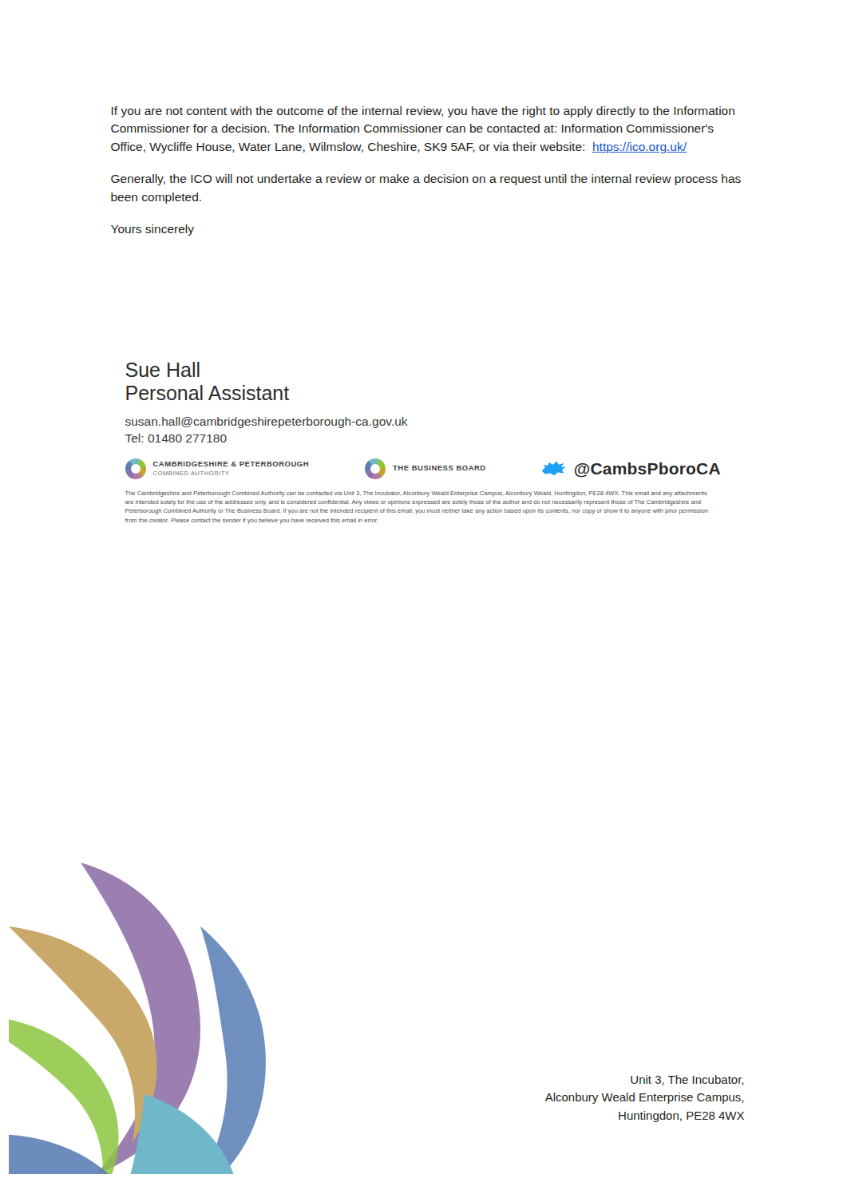If you are not content with the outcome of the internal review, you have the right to apply directly to the Information Commissioner for a decision. The Information Commissioner can be contacted at: Information Commissioner's Office, Wycliffe House, Water Lane, Wilmslow, Cheshire, SK9 5AF, or via their website: https://ico.org.uk/
Generally, the ICO will not undertake a review or make a decision on a request until the internal review process has been completed.
Yours sincerely
Sue Hall
Personal Assistant
susan.hall@cambridgeshirepeterborough-ca.gov.uk
Tel: 01480 277180
CAMBRIDGESHIRE & PETERBOROUGH
COMBINED AUTHORITY
THE BUSINESS BOARD
@CambsPboroCA
The Cambridgeshire and Peterborough Combined Authority can be contacted via Unit 3, The Incubator, Alconbury Weald Enterprise Campus, Alconbury Weald, Huntingdon, PE28 4WX. This email and any attachments are intended solely for the use of the addressee only, and is considered confidential. Any views or opinions expressed are solely those of the author and do not necessarily represent those of The Cambridgeshire and Peterborough Combined Authority or The Business Board. If you are not the intended recipient of this email, you must neither take any action based upon its contents, nor copy or show it to anyone with prior permission from the creator. Please contact the sender if you believe you have received this email in error.
Unit 3, The Incubator,
Alconbury Weald Enterprise Campus,
Huntingdon, PE28 4WX